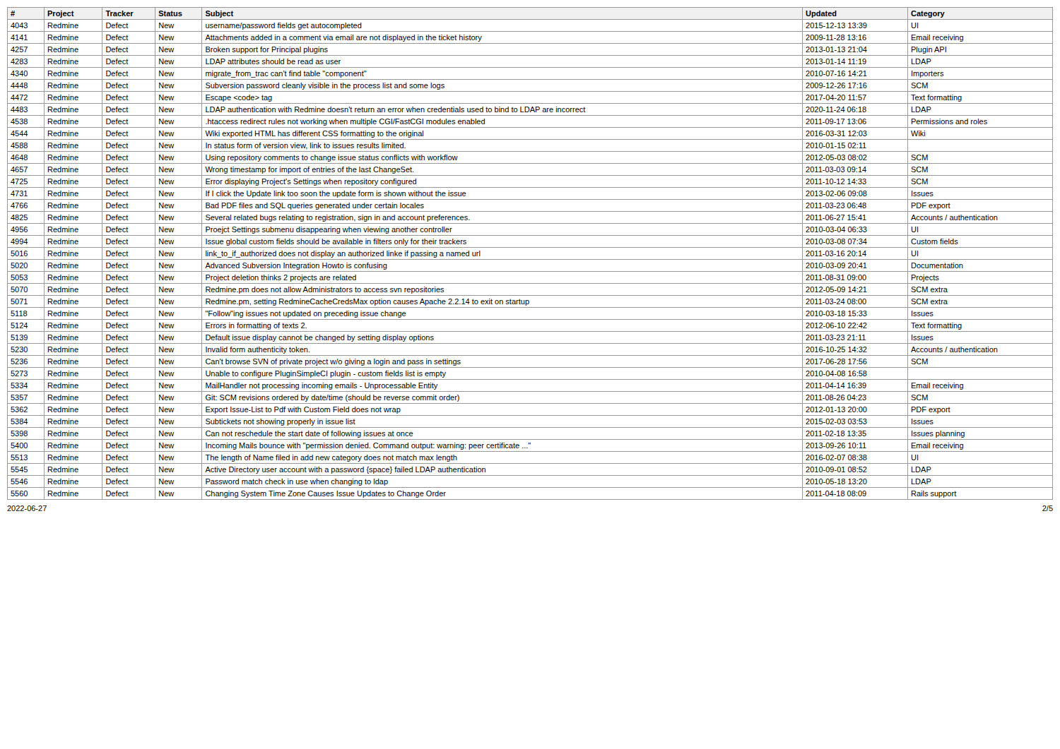| # | Project | Tracker | Status | Subject | Updated | Category |
| --- | --- | --- | --- | --- | --- | --- |
| 4043 | Redmine | Defect | New | username/password fields get autocompleted | 2015-12-13 13:39 | UI |
| 4141 | Redmine | Defect | New | Attachments added in a comment via email are not displayed in the ticket history | 2009-11-28 13:16 | Email receiving |
| 4257 | Redmine | Defect | New | Broken support for Principal plugins | 2013-01-13 21:04 | Plugin API |
| 4283 | Redmine | Defect | New | LDAP attributes should be read as user | 2013-01-14 11:19 | LDAP |
| 4340 | Redmine | Defect | New | migrate_from_trac can't find table "component" | 2010-07-16 14:21 | Importers |
| 4448 | Redmine | Defect | New | Subversion password cleanly visible in the process list and some logs | 2009-12-26 17:16 | SCM |
| 4472 | Redmine | Defect | New | Escape <code> tag | 2017-04-20 11:57 | Text formatting |
| 4483 | Redmine | Defect | New | LDAP authentication with Redmine doesn't return an error when credentials used to bind to LDAP are incorrect | 2020-11-24 06:18 | LDAP |
| 4538 | Redmine | Defect | New | .htaccess redirect rules not working when multiple CGI/FastCGI modules enabled | 2011-09-17 13:06 | Permissions and roles |
| 4544 | Redmine | Defect | New | Wiki exported HTML has different CSS formatting to the original | 2016-03-31 12:03 | Wiki |
| 4588 | Redmine | Defect | New | In status form of version view, link to issues results limited. | 2010-01-15 02:11 | |
| 4648 | Redmine | Defect | New | Using repository comments to change issue status conflicts with workflow | 2012-05-03 08:02 | SCM |
| 4657 | Redmine | Defect | New | Wrong timestamp for import of entries of the last ChangeSet. | 2011-03-03 09:14 | SCM |
| 4725 | Redmine | Defect | New | Error displaying Project's Settings when repository configured | 2011-10-12 14:33 | SCM |
| 4731 | Redmine | Defect | New | If I click the Update link too soon the update form is shown without the issue | 2013-02-06 09:08 | Issues |
| 4766 | Redmine | Defect | New | Bad PDF files and SQL queries generated under certain locales | 2011-03-23 06:48 | PDF export |
| 4825 | Redmine | Defect | New | Several related bugs relating to registration, sign in and account preferences. | 2011-06-27 15:41 | Accounts / authentication |
| 4956 | Redmine | Defect | New | Proejct Settings submenu disappearing when viewing another controller | 2010-03-04 06:33 | UI |
| 4994 | Redmine | Defect | New | Issue global custom fields should be available in filters only for their trackers | 2010-03-08 07:34 | Custom fields |
| 5016 | Redmine | Defect | New | link_to_if_authorized does not display an authorized linke if passing a named url | 2011-03-16 20:14 | UI |
| 5020 | Redmine | Defect | New | Advanced Subversion Integration Howto is confusing | 2010-03-09 20:41 | Documentation |
| 5053 | Redmine | Defect | New | Project deletion thinks 2 projects are related | 2011-08-31 09:00 | Projects |
| 5070 | Redmine | Defect | New | Redmine.pm does not allow Administrators to access svn repositories | 2012-05-09 14:21 | SCM extra |
| 5071 | Redmine | Defect | New | Redmine.pm, setting RedmineCacheCredsMax option causes Apache 2.2.14 to exit on startup | 2011-03-24 08:00 | SCM extra |
| 5118 | Redmine | Defect | New | "Follow"ing issues not updated on preceding issue change | 2010-03-18 15:33 | Issues |
| 5124 | Redmine | Defect | New | Errors in formatting of texts 2. | 2012-06-10 22:42 | Text formatting |
| 5139 | Redmine | Defect | New | Default issue display cannot be changed by setting display options | 2011-03-23 21:11 | Issues |
| 5230 | Redmine | Defect | New | Invalid form authenticity token. | 2016-10-25 14:32 | Accounts / authentication |
| 5236 | Redmine | Defect | New | Can't browse SVN of private project w/o giving a login and pass in settings | 2017-06-28 17:56 | SCM |
| 5273 | Redmine | Defect | New | Unable to configure PluginSimpleCI plugin - custom fields list is empty | 2010-04-08 16:58 | |
| 5334 | Redmine | Defect | New | MailHandler not processing incoming emails - Unprocessable Entity | 2011-04-14 16:39 | Email receiving |
| 5357 | Redmine | Defect | New | Git: SCM revisions ordered by date/time (should be reverse commit order) | 2011-08-26 04:23 | SCM |
| 5362 | Redmine | Defect | New | Export Issue-List to Pdf with Custom Field does not wrap | 2012-01-13 20:00 | PDF export |
| 5384 | Redmine | Defect | New | Subtickets not showing properly in issue list | 2015-02-03 03:53 | Issues |
| 5398 | Redmine | Defect | New | Can not reschedule the start date of following issues at once | 2011-02-18 13:35 | Issues planning |
| 5400 | Redmine | Defect | New | Incoming Mails bounce with "permission denied. Command output: warning: peer certificate ..." | 2013-09-26 10:11 | Email receiving |
| 5513 | Redmine | Defect | New | The length of Name filed in add new category does not match max length | 2016-02-07 08:38 | UI |
| 5545 | Redmine | Defect | New | Active Directory user account with a password {space} failed LDAP authentication | 2010-09-01 08:52 | LDAP |
| 5546 | Redmine | Defect | New | Password match check in use when changing to ldap | 2010-05-18 13:20 | LDAP |
| 5560 | Redmine | Defect | New | Changing System Time Zone Causes Issue Updates to Change Order | 2011-04-18 08:09 | Rails support |
2022-06-27 2/5